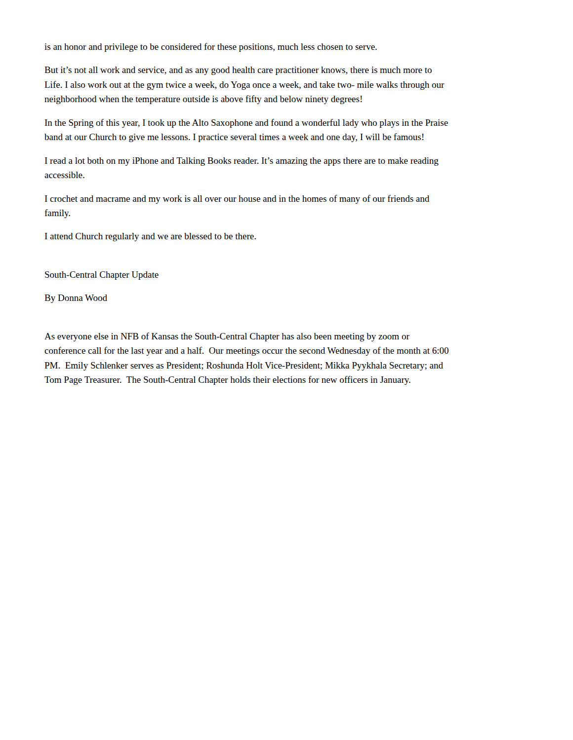is an honor and privilege to be considered for these positions, much less chosen to serve.
But it’s not all work and service, and as any good health care practitioner knows, there is much more to Life. I also work out at the gym twice a week, do Yoga once a week, and take two- mile walks through our neighborhood when the temperature outside is above fifty and below ninety degrees!
In the Spring of this year, I took up the Alto Saxophone and found a wonderful lady who plays in the Praise band at our Church to give me lessons. I practice several times a week and one day, I will be famous!
I read a lot both on my iPhone and Talking Books reader. It’s amazing the apps there are to make reading accessible.
I crochet and macrame and my work is all over our house and in the homes of many of our friends and family.
I attend Church regularly and we are blessed to be there.
South-Central Chapter Update
By Donna Wood
As everyone else in NFB of Kansas the South-Central Chapter has also been meeting by zoom or conference call for the last year and a half. Our meetings occur the second Wednesday of the month at 6:00 PM. Emily Schlenker serves as President; Roshunda Holt Vice-President; Mikka Pyykhala Secretary; and Tom Page Treasurer. The South-Central Chapter holds their elections for new officers in January.